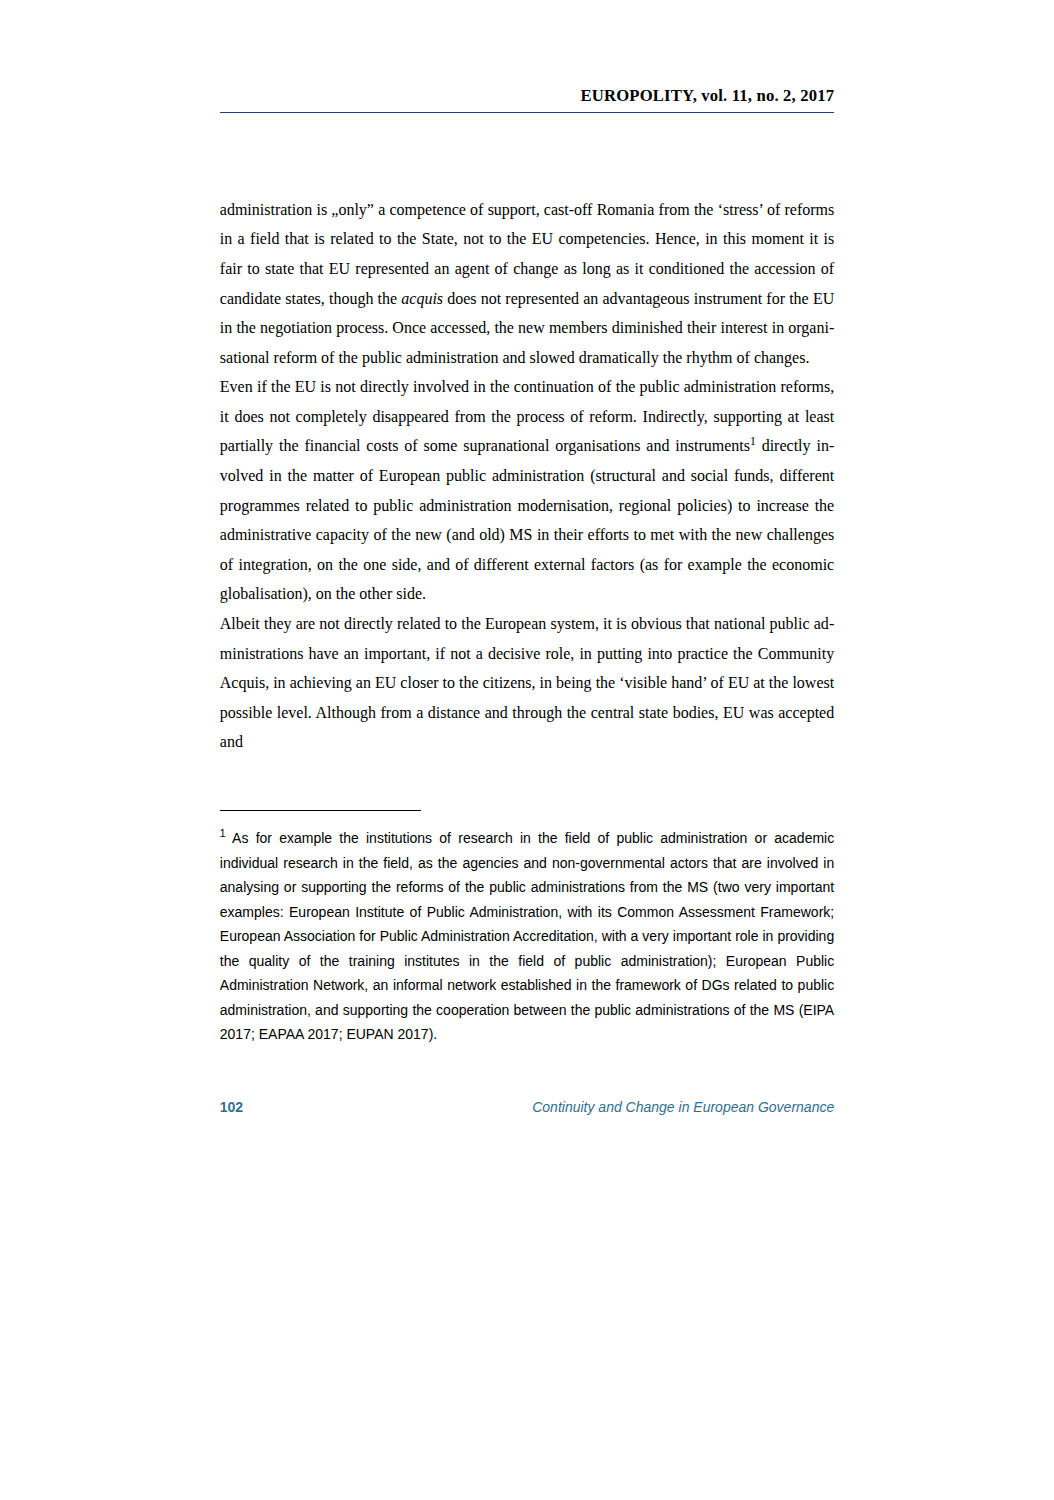EUROPOLITY, vol. 11, no. 2, 2017
administration is „only” a competence of support, cast-off Romania from the ‘stress’ of reforms in a field that is related to the State, not to the EU competencies. Hence, in this moment it is fair to state that EU represented an agent of change as long as it conditioned the accession of candidate states, though the acquis does not represented an advantageous instrument for the EU in the negotiation process. Once accessed, the new members diminished their interest in organisational reform of the public administration and slowed dramatically the rhythm of changes.
Even if the EU is not directly involved in the continuation of the public administration reforms, it does not completely disappeared from the process of reform. Indirectly, supporting at least partially the financial costs of some supranational organisations and instruments1 directly involved in the matter of European public administration (structural and social funds, different programmes related to public administration modernisation, regional policies) to increase the administrative capacity of the new (and old) MS in their efforts to met with the new challenges of integration, on the one side, and of different external factors (as for example the economic globalisation), on the other side.
Albeit they are not directly related to the European system, it is obvious that national public administrations have an important, if not a decisive role, in putting into practice the Community Acquis, in achieving an EU closer to the citizens, in being the ‘visible hand’ of EU at the lowest possible level. Although from a distance and through the central state bodies, EU was accepted and
1 As for example the institutions of research in the field of public administration or academic individual research in the field, as the agencies and non-governmental actors that are involved in analysing or supporting the reforms of the public administrations from the MS (two very important examples: European Institute of Public Administration, with its Common Assessment Framework; European Association for Public Administration Accreditation, with a very important role in providing the quality of the training institutes in the field of public administration); European Public Administration Network, an informal network established in the framework of DGs related to public administration, and supporting the cooperation between the public administrations of the MS (EIPA 2017; EAPAA 2017; EUPAN 2017).
102 Continuity and Change in European Governance